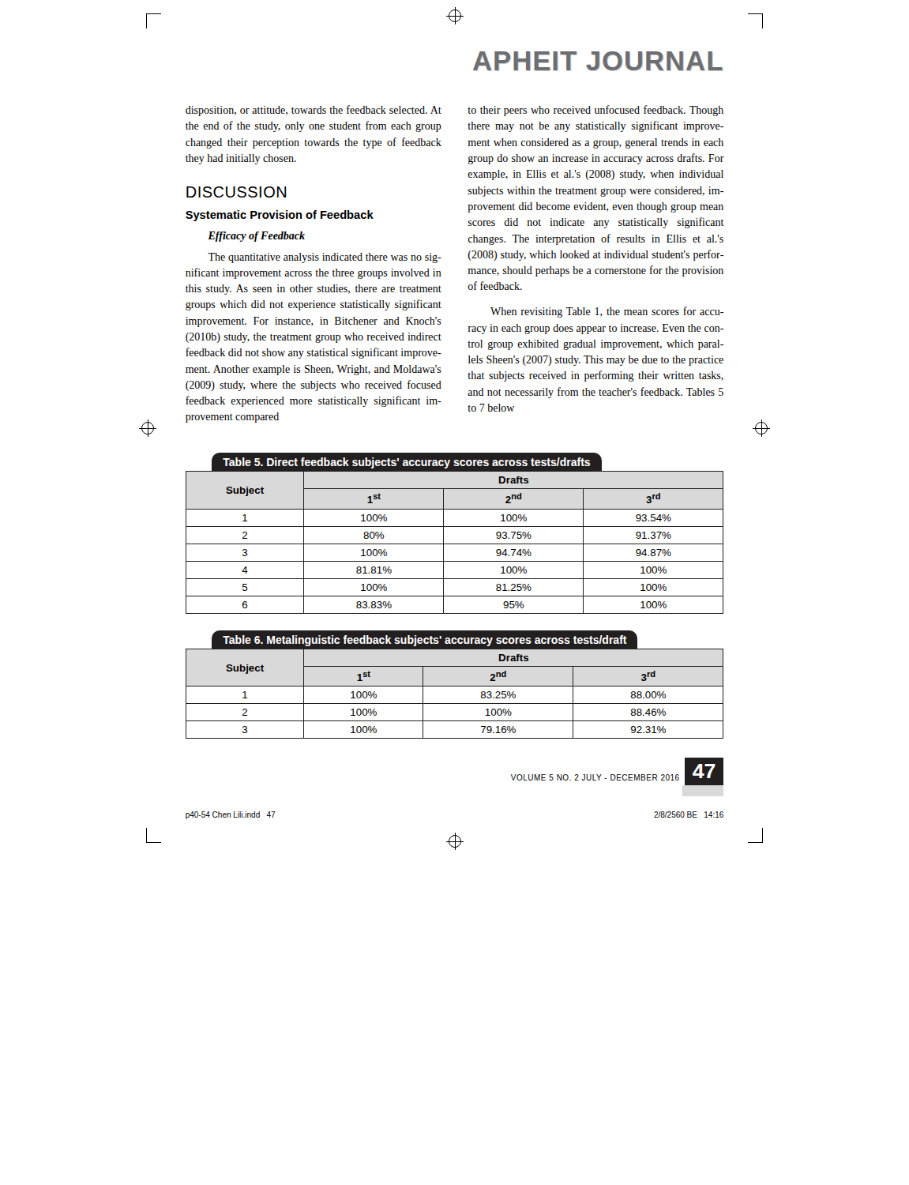APHEIT JOURNAL
disposition, or attitude, towards the feedback selected. At the end of the study, only one student from each group changed their perception towards the type of feedback they had initially chosen.
DISCUSSION
Systematic Provision of Feedback
Efficacy of Feedback
The quantitative analysis indicated there was no significant improvement across the three groups involved in this study. As seen in other studies, there are treatment groups which did not experience statistically significant improvement. For instance, in Bitchener and Knoch's (2010b) study, the treatment group who received indirect feedback did not show any statistical significant improvement. Another example is Sheen, Wright, and Moldawa's (2009) study, where the subjects who received focused feedback experienced more statistically significant improvement compared
to their peers who received unfocused feedback. Though there may not be any statistically significant improvement when considered as a group, general trends in each group do show an increase in accuracy across drafts. For example, in Ellis et al.'s (2008) study, when individual subjects within the treatment group were considered, improvement did become evident, even though group mean scores did not indicate any statistically significant changes. The interpretation of results in Ellis et al.'s (2008) study, which looked at individual student's performance, should perhaps be a cornerstone for the provision of feedback.
When revisiting Table 1, the mean scores for accuracy in each group does appear to increase. Even the control group exhibited gradual improvement, which parallels Sheen's (2007) study. This may be due to the practice that subjects received in performing their written tasks, and not necessarily from the teacher's feedback. Tables 5 to 7 below
Table 5. Direct feedback subjects' accuracy scores across tests/drafts
| Subject | Drafts |
| --- | --- |
| 1 st | 2 nd | 3 rd |
| 1 | 100% | 100% | 93.54% |
| 2 | 80% | 93.75% | 91.37% |
| 3 | 100% | 94.74% | 94.87% |
| 4 | 81.81% | 100% | 100% |
| 5 | 100% | 81.25% | 100% |
| 6 | 83.83% | 95% | 100% |
Table 6. Metalinguistic feedback subjects' accuracy scores across tests/draft
| Subject | Drafts |
| --- | --- |
| 1 st | 2 nd | 3 rd |
| 1 | 100% | 83.25% | 88.00% |
| 2 | 100% | 100% | 88.46% |
| 3 | 100% | 79.16% | 92.31% |
VOLUME 5 NO. 2 JULY - DECEMBER 2016
47
p40-54 Chen Lili.indd 47 2/8/2560 BE 14:16